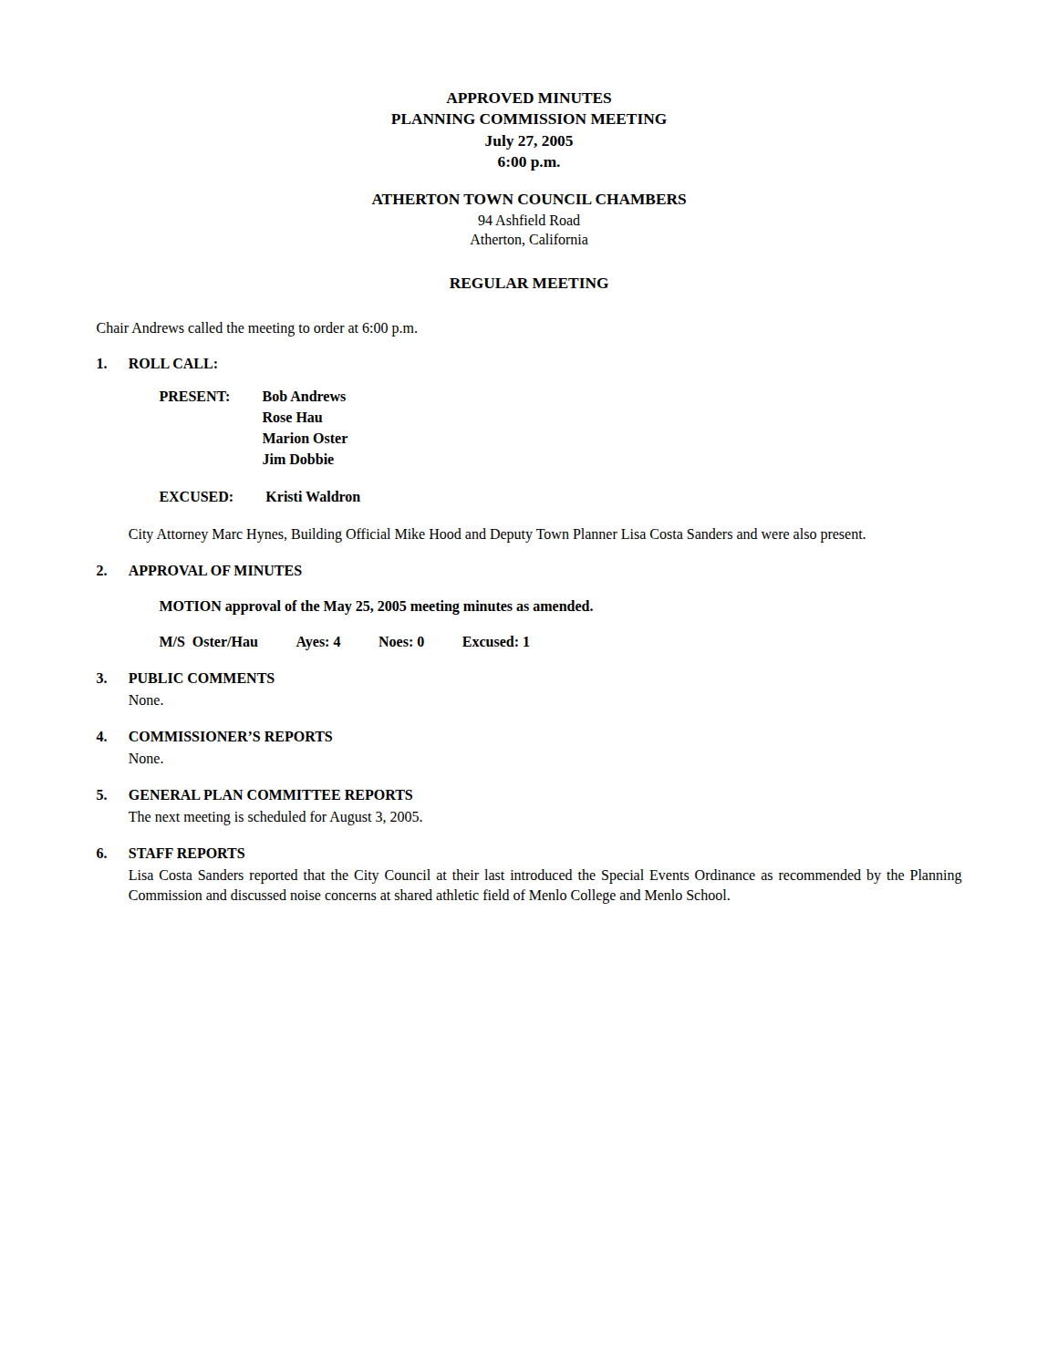APPROVED MINUTES
PLANNING COMMISSION MEETING
July 27, 2005
6:00 p.m.
ATHERTON TOWN COUNCIL CHAMBERS
94 Ashfield Road
Atherton, California
REGULAR MEETING
Chair Andrews called the meeting to order at 6:00 p.m.
1. ROLL CALL:
| PRESENT: | Bob Andrews |
| | Rose Hau |
| | Marion Oster |
| | Jim Dobbie |
| EXCUSED: | Kristi Waldron |
City Attorney Marc Hynes, Building Official Mike Hood and Deputy Town Planner Lisa Costa Sanders and were also present.
2. APPROVAL OF MINUTES
MOTION approval of the May 25, 2005 meeting minutes as amended.
M/S Oster/Hau Ayes: 4 Noes: 0 Excused: 1
3. PUBLIC COMMENTS
None.
4. COMMISSIONER’S REPORTS
None.
5. GENERAL PLAN COMMITTEE REPORTS
The next meeting is scheduled for August 3, 2005.
6. STAFF REPORTS
Lisa Costa Sanders reported that the City Council at their last introduced the Special Events Ordinance as recommended by the Planning Commission and discussed noise concerns at shared athletic field of Menlo College and Menlo School.